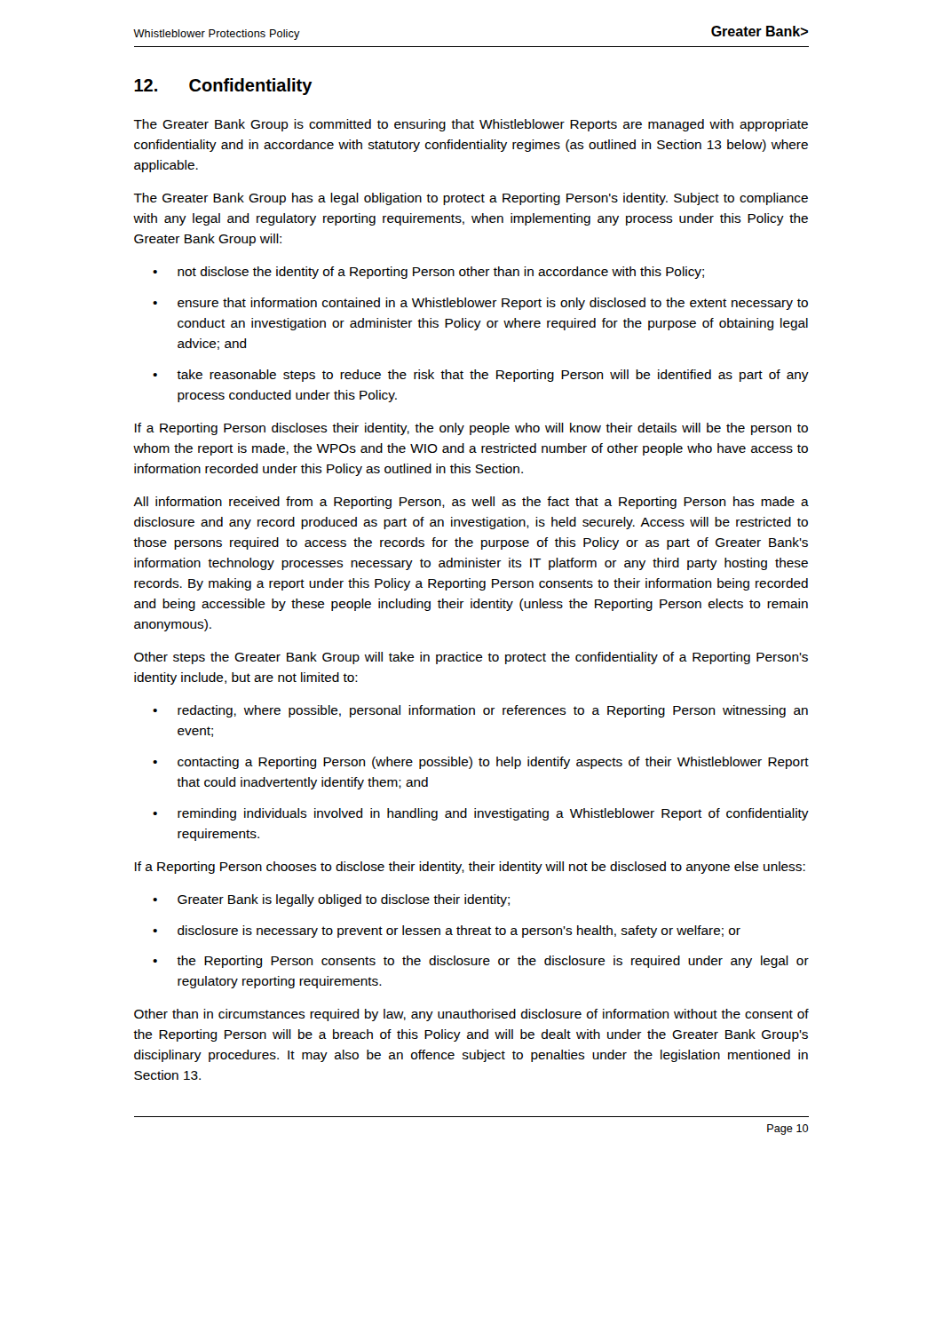Whistleblower Protections Policy Greater Bank>
12. Confidentiality
The Greater Bank Group is committed to ensuring that Whistleblower Reports are managed with appropriate confidentiality and in accordance with statutory confidentiality regimes (as outlined in Section 13 below) where applicable.
The Greater Bank Group has a legal obligation to protect a Reporting Person's identity. Subject to compliance with any legal and regulatory reporting requirements, when implementing any process under this Policy the Greater Bank Group will:
not disclose the identity of a Reporting Person other than in accordance with this Policy;
ensure that information contained in a Whistleblower Report is only disclosed to the extent necessary to conduct an investigation or administer this Policy or where required for the purpose of obtaining legal advice; and
take reasonable steps to reduce the risk that the Reporting Person will be identified as part of any process conducted under this Policy.
If a Reporting Person discloses their identity, the only people who will know their details will be the person to whom the report is made, the WPOs and the WIO and a restricted number of other people who have access to information recorded under this Policy as outlined in this Section.
All information received from a Reporting Person, as well as the fact that a Reporting Person has made a disclosure and any record produced as part of an investigation, is held securely. Access will be restricted to those persons required to access the records for the purpose of this Policy or as part of Greater Bank's information technology processes necessary to administer its IT platform or any third party hosting these records. By making a report under this Policy a Reporting Person consents to their information being recorded and being accessible by these people including their identity (unless the Reporting Person elects to remain anonymous).
Other steps the Greater Bank Group will take in practice to protect the confidentiality of a Reporting Person's identity include, but are not limited to:
redacting, where possible, personal information or references to a Reporting Person witnessing an event;
contacting a Reporting Person (where possible) to help identify aspects of their Whistleblower Report that could inadvertently identify them; and
reminding individuals involved in handling and investigating a Whistleblower Report of confidentiality requirements.
If a Reporting Person chooses to disclose their identity, their identity will not be disclosed to anyone else unless:
Greater Bank is legally obliged to disclose their identity;
disclosure is necessary to prevent or lessen a threat to a person's health, safety or welfare; or
the Reporting Person consents to the disclosure or the disclosure is required under any legal or regulatory reporting requirements.
Other than in circumstances required by law, any unauthorised disclosure of information without the consent of the Reporting Person will be a breach of this Policy and will be dealt with under the Greater Bank Group's disciplinary procedures. It may also be an offence subject to penalties under the legislation mentioned in Section 13.
Page 10